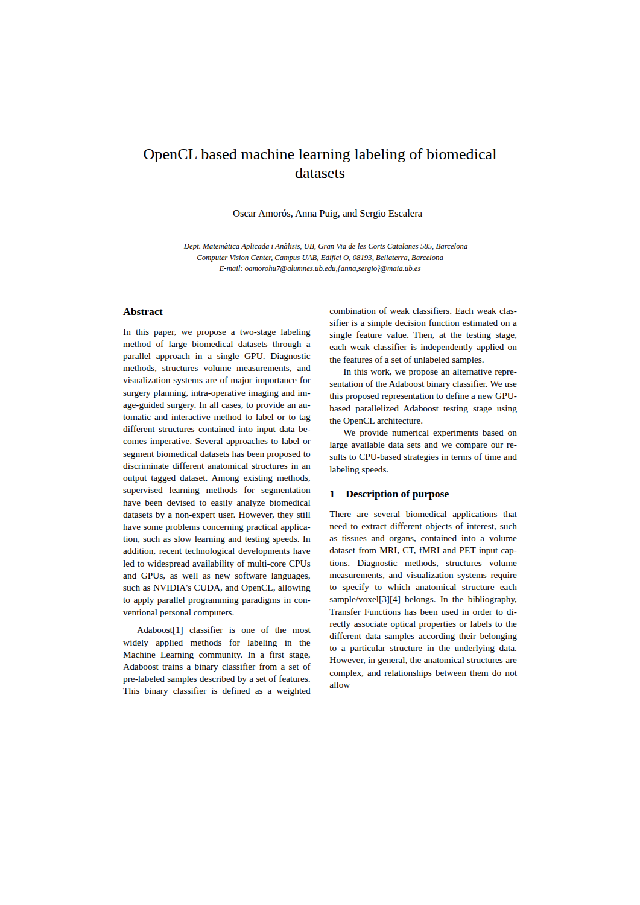OpenCL based machine learning labeling of biomedical datasets
Oscar Amorós, Anna Puig, and Sergio Escalera
Dept. Matemàtica Aplicada i Anàlisis, UB, Gran Via de les Corts Catalanes 585, Barcelona
Computer Vision Center, Campus UAB, Edifici O, 08193, Bellaterra, Barcelona
E-mail: oamorohu7@alumnes.ub.edu,{anna,sergio}@maia.ub.es
Abstract
In this paper, we propose a two-stage labeling method of large biomedical datasets through a parallel approach in a single GPU. Diagnostic methods, structures volume measurements, and visualization systems are of major importance for surgery planning, intra-operative imaging and image-guided surgery. In all cases, to provide an automatic and interactive method to label or to tag different structures contained into input data becomes imperative. Several approaches to label or segment biomedical datasets has been proposed to discriminate different anatomical structures in an output tagged dataset. Among existing methods, supervised learning methods for segmentation have been devised to easily analyze biomedical datasets by a non-expert user. However, they still have some problems concerning practical application, such as slow learning and testing speeds. In addition, recent technological developments have led to widespread availability of multi-core CPUs and GPUs, as well as new software languages, such as NVIDIA's CUDA, and OpenCL, allowing to apply parallel programming paradigms in conventional personal computers.
Adaboost[1] classifier is one of the most widely applied methods for labeling in the Machine Learning community. In a first stage, Adaboost trains a binary classifier from a set of pre-labeled samples described by a set of features. This binary classifier is defined as a weighted combination of weak classifiers. Each weak classifier is a simple decision function estimated on a single feature value. Then, at the testing stage, each weak classifier is independently applied on the features of a set of unlabeled samples.
In this work, we propose an alternative representation of the Adaboost binary classifier. We use this proposed representation to define a new GPU-based parallelized Adaboost testing stage using the OpenCL architecture.
We provide numerical experiments based on large available data sets and we compare our results to CPU-based strategies in terms of time and labeling speeds.
1 Description of purpose
There are several biomedical applications that need to extract different objects of interest, such as tissues and organs, contained into a volume dataset from MRI, CT, fMRI and PET input captions. Diagnostic methods, structures volume measurements, and visualization systems require to specify to which anatomical structure each sample/voxel[3][4] belongs. In the bibliography, Transfer Functions has been used in order to directly associate optical properties or labels to the different data samples according their belonging to a particular structure in the underlying data. However, in general, the anatomical structures are complex, and relationships between them do not allow